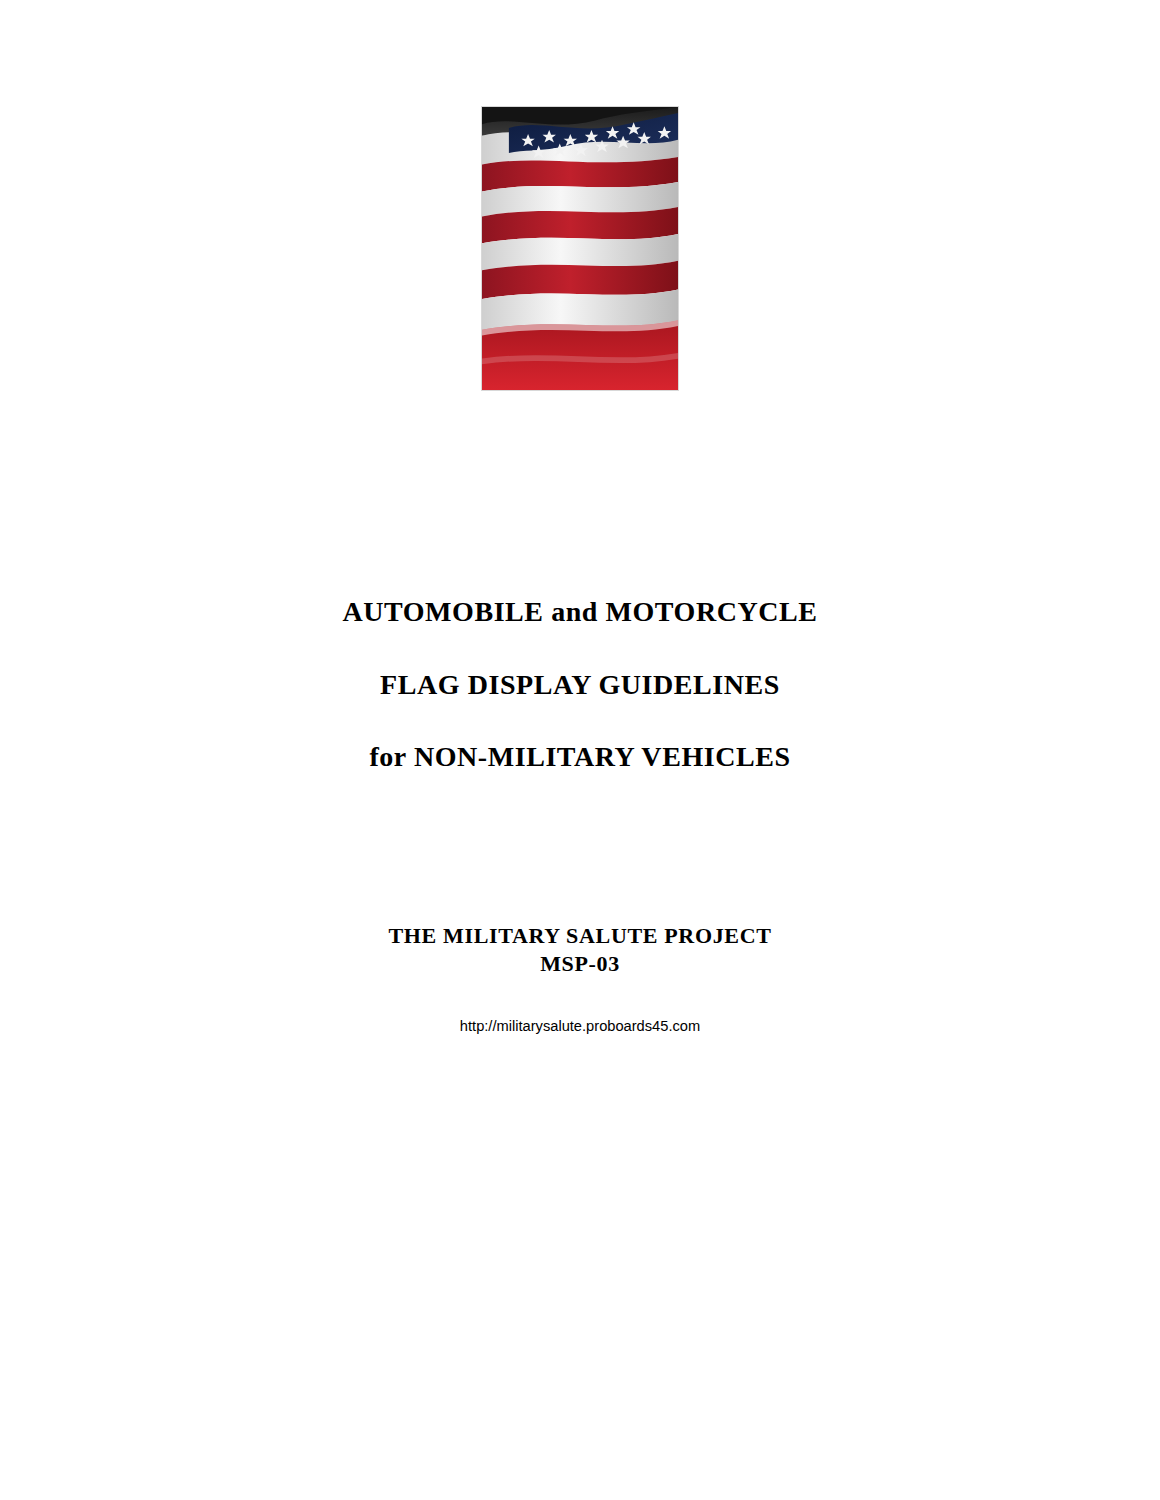AUTOMOBILE and MOTORCYCLE
FLAG DISPLAY GUIDELINES
for NON-MILITARY VEHICLES
THE MILITARY SALUTE PROJECT
MSP-03
http://militarysalute.proboards45.com